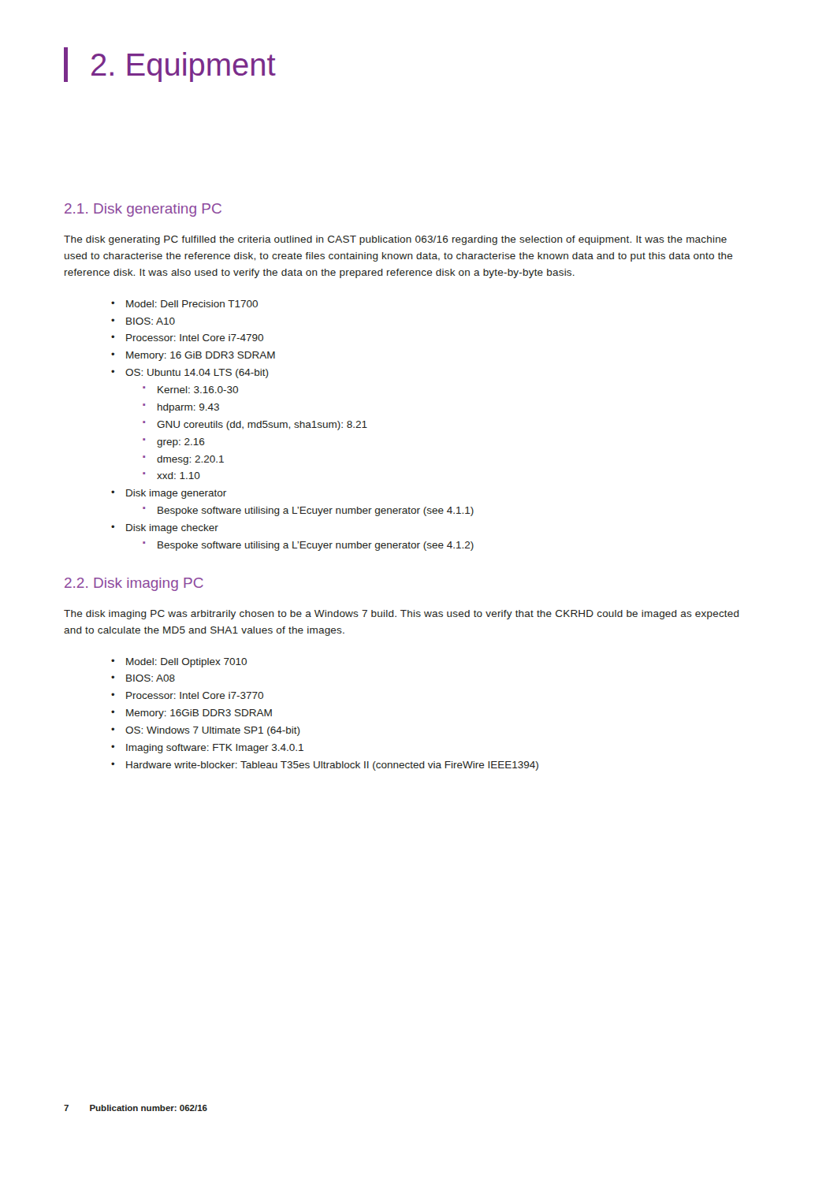2. Equipment
2.1. Disk generating PC
The disk generating PC fulfilled the criteria outlined in CAST publication 063/16 regarding the selection of equipment. It was the machine used to characterise the reference disk, to create files containing known data, to characterise the known data and to put this data onto the reference disk. It was also used to verify the data on the prepared reference disk on a byte-by-byte basis.
Model: Dell Precision T1700
BIOS: A10
Processor: Intel Core i7-4790
Memory: 16 GiB DDR3 SDRAM
OS: Ubuntu 14.04 LTS (64-bit)
Kernel: 3.16.0-30
hdparm: 9.43
GNU coreutils (dd, md5sum, sha1sum): 8.21
grep: 2.16
dmesg: 2.20.1
xxd: 1.10
Disk image generator
Bespoke software utilising a L’Ecuyer number generator (see 4.1.1)
Disk image checker
Bespoke software utilising a L’Ecuyer number generator (see 4.1.2)
2.2. Disk imaging PC
The disk imaging PC was arbitrarily chosen to be a Windows 7 build. This was used to verify that the CKRHD could be imaged as expected and to calculate the MD5 and SHA1 values of the images.
Model: Dell Optiplex 7010
BIOS: A08
Processor: Intel Core i7-3770
Memory: 16GiB DDR3 SDRAM
OS: Windows 7 Ultimate SP1 (64-bit)
Imaging software: FTK Imager 3.4.0.1
Hardware write-blocker: Tableau T35es Ultrablock II (connected via FireWire IEEE1394)
7 Publication number: 062/16